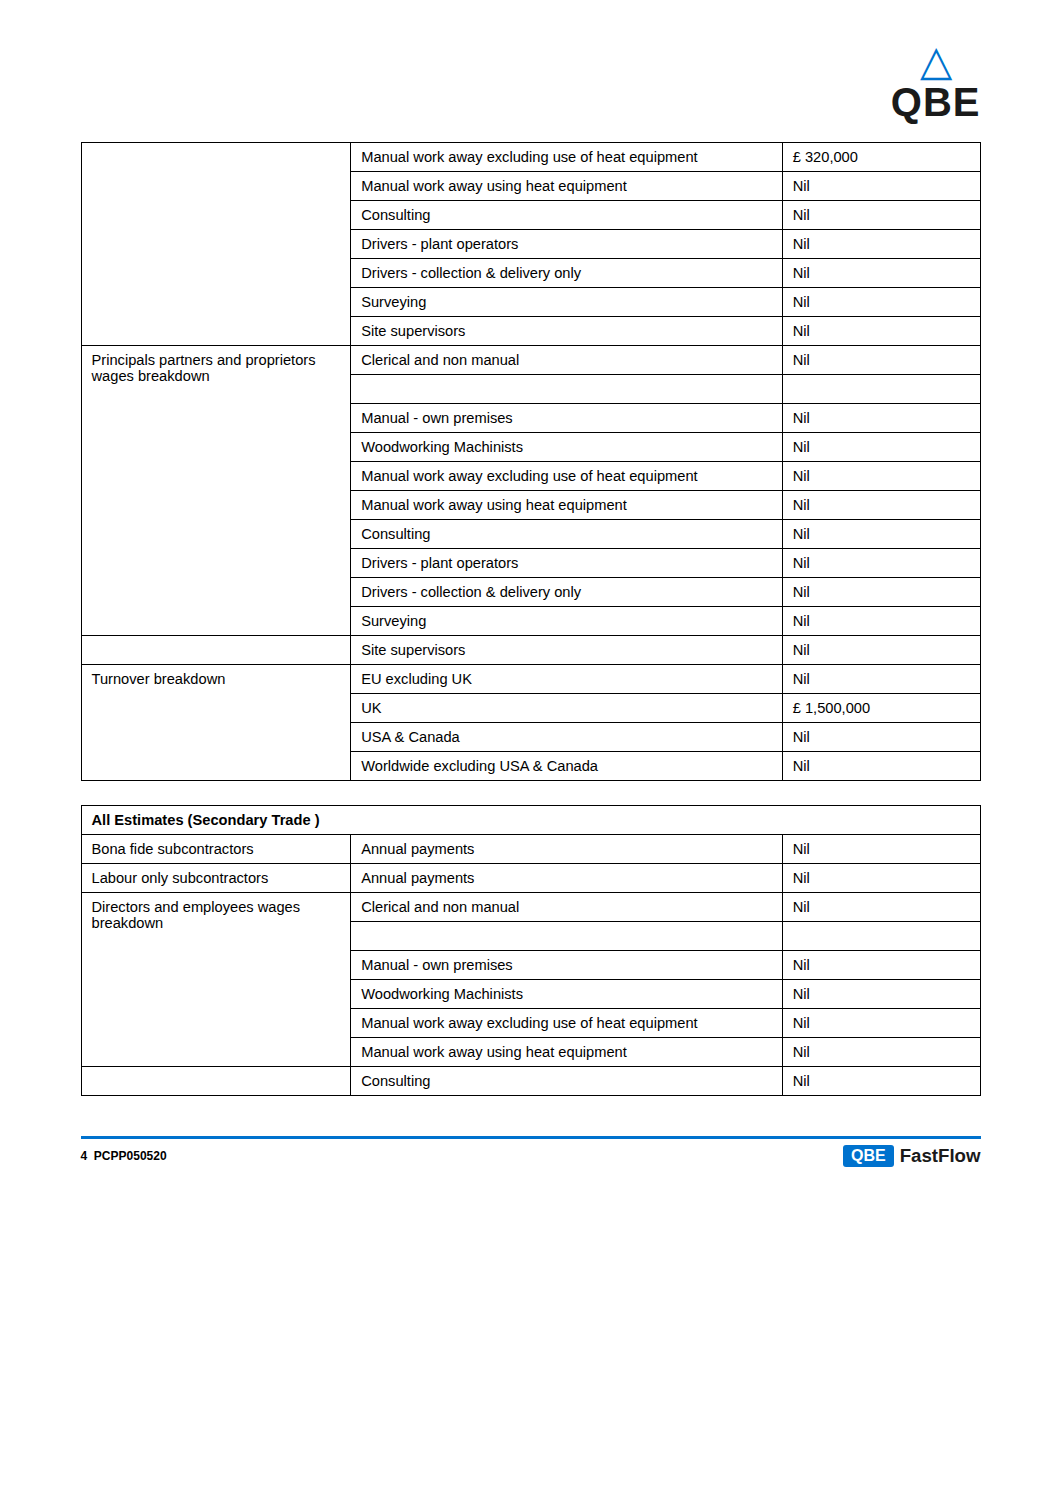△
QBE
| | Manual work away excluding use of heat equipment | £ 320,000 |
| Manual work away using heat equipment | Nil |
| Consulting | Nil |
| Drivers - plant operators | Nil |
| Drivers - collection & delivery only | Nil |
| Surveying | Nil |
| Site supervisors | Nil |
| Principals partners and proprietors wages breakdown | Clerical and non manual | Nil |
| Manual - own premises | Nil |
| Woodworking Machinists | Nil |
| Manual work away excluding use of heat equipment | Nil |
| Manual work away using heat equipment | Nil |
| Consulting | Nil |
| Drivers - plant operators | Nil |
| Drivers - collection & delivery only | Nil |
| Surveying | Nil |
| | Site supervisors | Nil |
| Turnover breakdown | EU excluding UK | Nil |
| UK | £ 1,500,000 |
| USA & Canada | Nil |
| Worldwide excluding USA & Canada | Nil |
| All Estimates (Secondary Trade ) |
| Bona fide subcontractors | Annual payments | Nil |
| Labour only subcontractors | Annual payments | Nil |
| Directors and employees wages breakdown | Clerical and non manual | Nil |
| Manual - own premises | Nil |
| Woodworking Machinists | Nil |
| Manual work away excluding use of heat equipment | Nil |
| Manual work away using heat equipment | Nil |
| | Consulting | Nil |
4 PCPP050520
QBE FastFlow